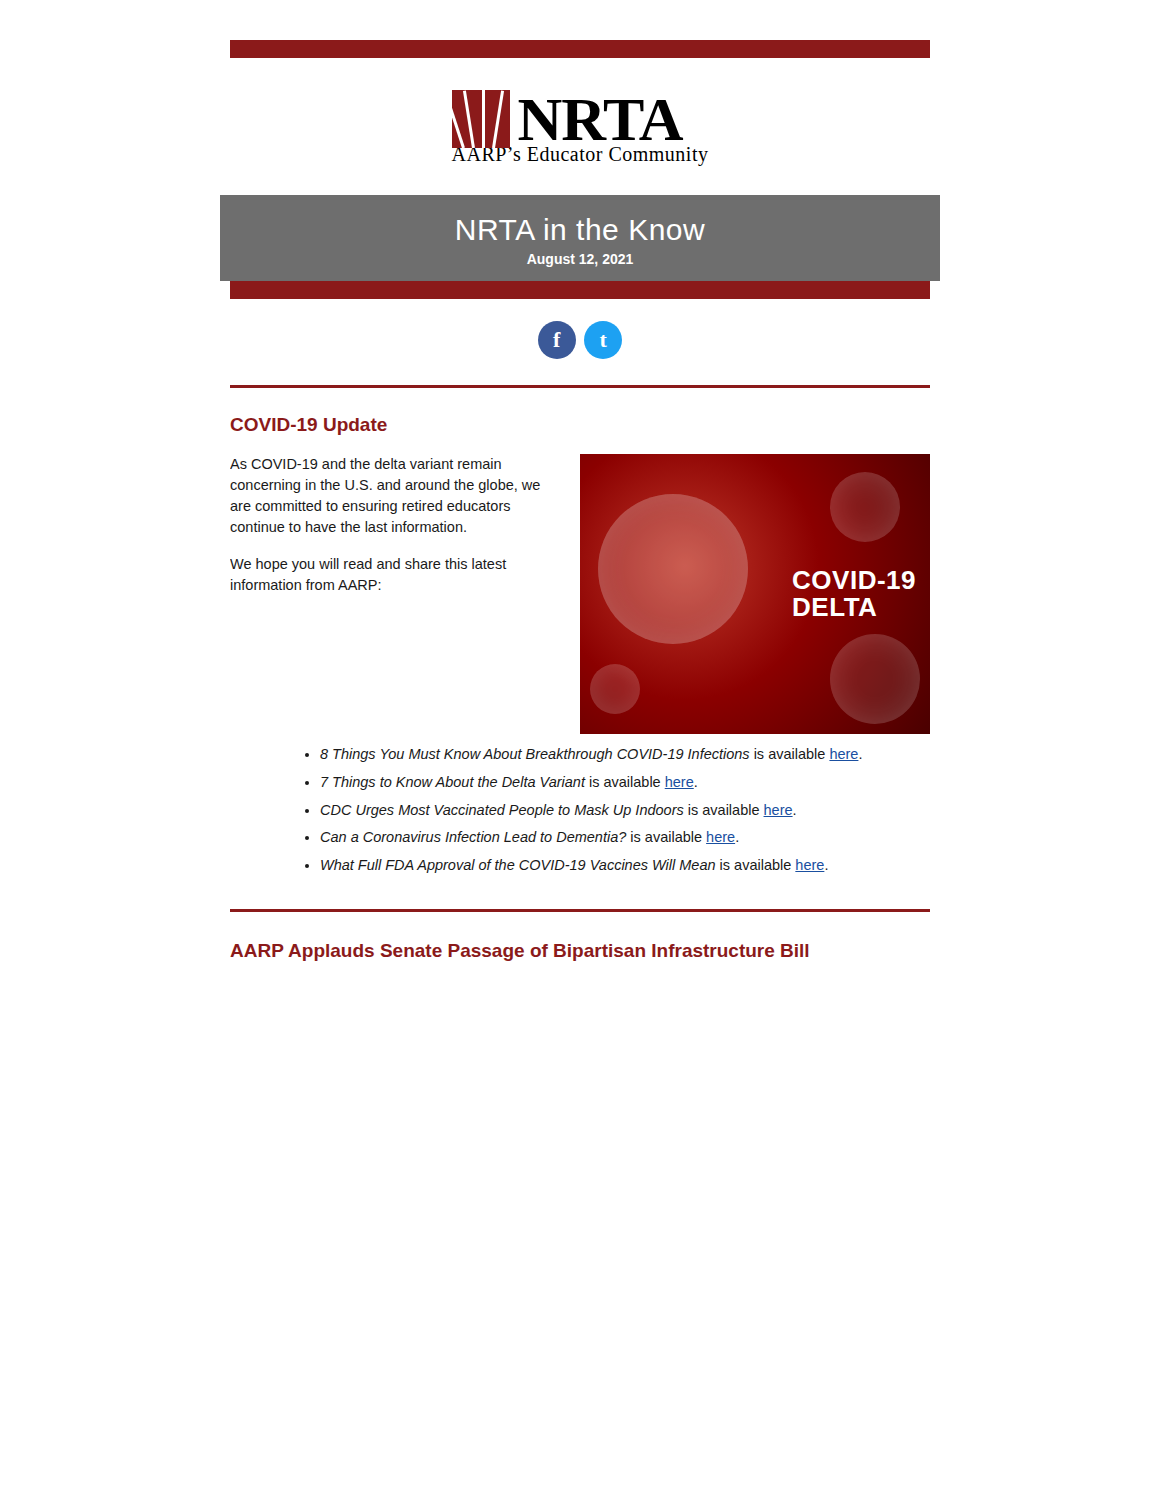NRTA
AARP’s Educator Community
NRTA in the Know
August 12, 2021
f t
COVID-19 Update
COVID-19
DELTA
As COVID-19 and the delta variant remain concerning in the U.S. and around the globe, we are committed to ensuring retired educators continue to have the last information.
We hope you will read and share this latest information from AARP:
8 Things You Must Know About Breakthrough COVID-19 Infections is available here.
7 Things to Know About the Delta Variant is available here.
CDC Urges Most Vaccinated People to Mask Up Indoors is available here.
Can a Coronavirus Infection Lead to Dementia? is available here.
What Full FDA Approval of the COVID-19 Vaccines Will Mean is available here.
AARP Applauds Senate Passage of Bipartisan Infrastructure Bill